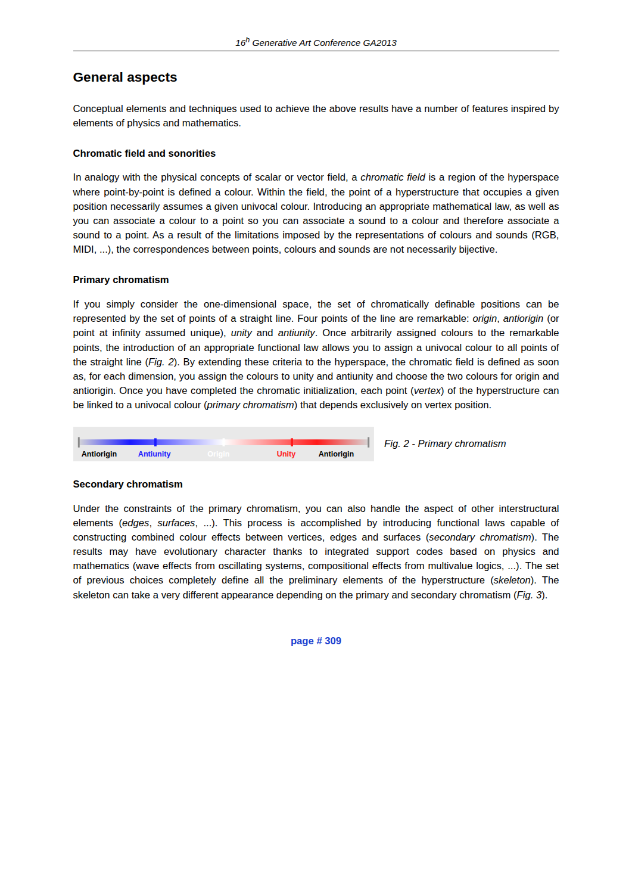16h Generative Art Conference GA2013
General aspects
Conceptual elements and techniques used to achieve the above results have a number of features inspired by elements of physics and mathematics.
Chromatic field and sonorities
In analogy with the physical concepts of scalar or vector field, a chromatic field is a region of the hyperspace where point-by-point is defined a colour. Within the field, the point of a hyperstructure that occupies a given position necessarily assumes a given univocal colour. Introducing an appropriate mathematical law, as well as you can associate a colour to a point so you can associate a sound to a colour and therefore associate a sound to a point. As a result of the limitations imposed by the representations of colours and sounds (RGB, MIDI, ...), the correspondences between points, colours and sounds are not necessarily bijective.
Primary chromatism
If you simply consider the one-dimensional space, the set of chromatically definable positions can be represented by the set of points of a straight line. Four points of the line are remarkable: origin, antiorigin (or point at infinity assumed unique), unity and antiunity. Once arbitrarily assigned colours to the remarkable points, the introduction of an appropriate functional law allows you to assign a univocal colour to all points of the straight line (Fig. 2). By extending these criteria to the hyperspace, the chromatic field is defined as soon as, for each dimension, you assign the colours to unity and antiunity and choose the two colours for origin and antiorigin. Once you have completed the chromatic initialization, each point (vertex) of the hyperstructure can be linked to a univocal colour (primary chromatism) that depends exclusively on vertex position.
Fig. 2 - Primary chromatism
Secondary chromatism
Under the constraints of the primary chromatism, you can also handle the aspect of other interstructural elements (edges, surfaces, ...). This process is accomplished by introducing functional laws capable of constructing combined colour effects between vertices, edges and surfaces (secondary chromatism). The results may have evolutionary character thanks to integrated support codes based on physics and mathematics (wave effects from oscillating systems, compositional effects from multivalue logics, ...). The set of previous choices completely define all the preliminary elements of the hyperstructure (skeleton). The skeleton can take a very different appearance depending on the primary and secondary chromatism (Fig. 3).
page # 309